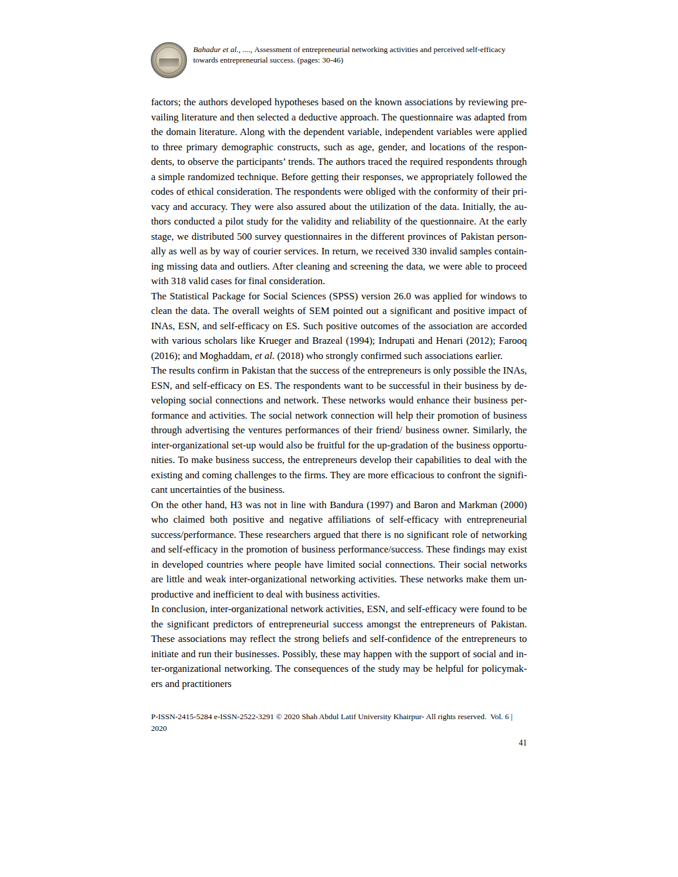Bahadur et al., ...., Assessment of entrepreneurial networking activities and perceived self-efficacy towards entrepreneurial success. (pages: 30-46)
factors; the authors developed hypotheses based on the known associations by reviewing prevailing literature and then selected a deductive approach. The questionnaire was adapted from the domain literature. Along with the dependent variable, independent variables were applied to three primary demographic constructs, such as age, gender, and locations of the respondents, to observe the participants’ trends. The authors traced the required respondents through a simple randomized technique. Before getting their responses, we appropriately followed the codes of ethical consideration. The respondents were obliged with the conformity of their privacy and accuracy. They were also assured about the utilization of the data. Initially, the authors conducted a pilot study for the validity and reliability of the questionnaire. At the early stage, we distributed 500 survey questionnaires in the different provinces of Pakistan personally as well as by way of courier services. In return, we received 330 invalid samples containing missing data and outliers. After cleaning and screening the data, we were able to proceed with 318 valid cases for final consideration.
The Statistical Package for Social Sciences (SPSS) version 26.0 was applied for windows to clean the data. The overall weights of SEM pointed out a significant and positive impact of INAs, ESN, and self-efficacy on ES. Such positive outcomes of the association are accorded with various scholars like Krueger and Brazeal (1994); Indrupati and Henari (2012); Farooq (2016); and Moghaddam, et al. (2018) who strongly confirmed such associations earlier.
The results confirm in Pakistan that the success of the entrepreneurs is only possible the INAs, ESN, and self-efficacy on ES. The respondents want to be successful in their business by developing social connections and network. These networks would enhance their business performance and activities. The social network connection will help their promotion of business through advertising the ventures performances of their friend/ business owner. Similarly, the inter-organizational set-up would also be fruitful for the up-gradation of the business opportunities. To make business success, the entrepreneurs develop their capabilities to deal with the existing and coming challenges to the firms. They are more efficacious to confront the significant uncertainties of the business.
On the other hand, H3 was not in line with Bandura (1997) and Baron and Markman (2000) who claimed both positive and negative affiliations of self-efficacy with entrepreneurial success/performance. These researchers argued that there is no significant role of networking and self-efficacy in the promotion of business performance/success. These findings may exist in developed countries where people have limited social connections. Their social networks are little and weak inter-organizational networking activities. These networks make them unproductive and inefficient to deal with business activities.
In conclusion, inter-organizational network activities, ESN, and self-efficacy were found to be the significant predictors of entrepreneurial success amongst the entrepreneurs of Pakistan. These associations may reflect the strong beliefs and self-confidence of the entrepreneurs to initiate and run their businesses. Possibly, these may happen with the support of social and inter-organizational networking. The consequences of the study may be helpful for policymakers and practitioners
P-ISSN-2415-5284 e-ISSN-2522-3291 © 2020 Shah Abdul Latif University Khairpur- All rights reserved. Vol. 6 | 2020
41